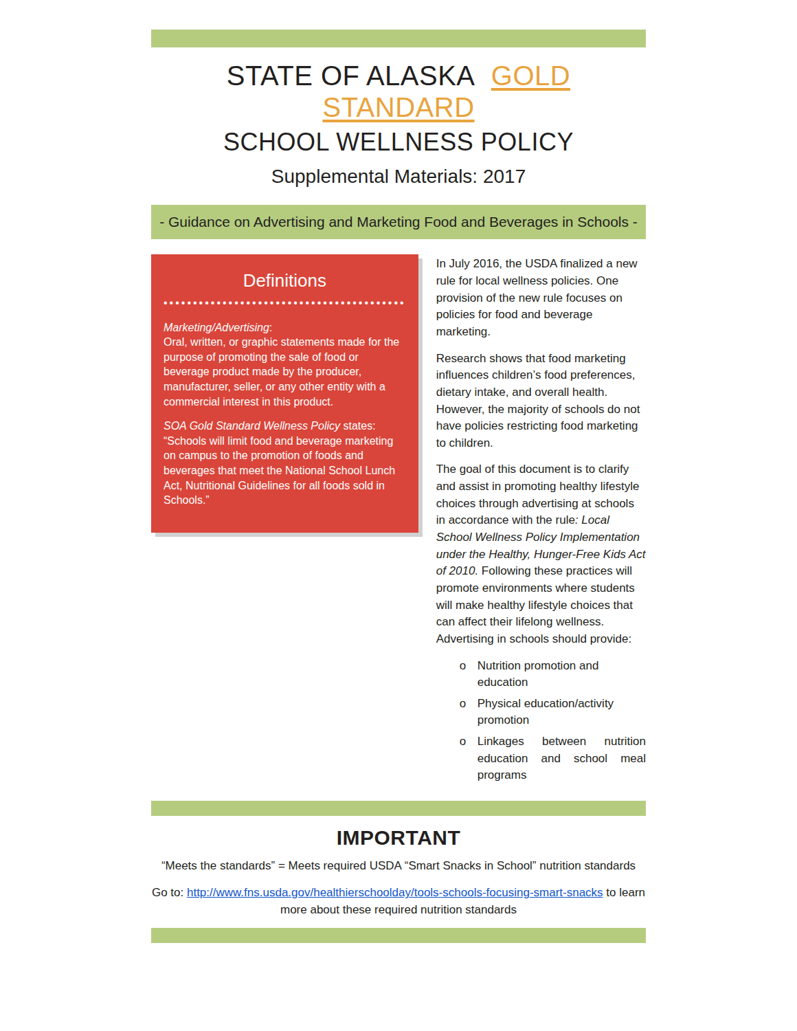STATE OF ALASKA GOLD STANDARD
SCHOOL WELLNESS POLICY
Supplemental Materials: 2017
- Guidance on Advertising and Marketing Food and Beverages in Schools -
Definitions
•••••••••••••••••••••••••••••••••••••••••
Marketing/Advertising:
Oral, written, or graphic statements made for the purpose of promoting the sale of food or beverage product made by the producer, manufacturer, seller, or any other entity with a commercial interest in this product.
SOA Gold Standard Wellness Policy states:
“Schools will limit food and beverage marketing on campus to the promotion of foods and beverages that meet the National School Lunch Act, Nutritional Guidelines for all foods sold in Schools.”
In July 2016, the USDA finalized a new rule for local wellness policies. One provision of the new rule focuses on policies for food and beverage marketing.
Research shows that food marketing influences children’s food preferences, dietary intake, and overall health. However, the majority of schools do not have policies restricting food marketing to children.
The goal of this document is to clarify and assist in promoting healthy lifestyle choices through advertising at schools in accordance with the rule: Local School Wellness Policy Implementation under the Healthy, Hunger-Free Kids Act of 2010. Following these practices will promote environments where students will make healthy lifestyle choices that can affect their lifelong wellness. Advertising in schools should provide:
Nutrition promotion and education
Physical education/activity promotion
Linkages between nutrition education and school meal programs
IMPORTANT
“Meets the standards” = Meets required USDA “Smart Snacks in School” nutrition standards
Go to: http://www.fns.usda.gov/healthierschoolday/tools-schools-focusing-smart-snacks to learn more about these required nutrition standards